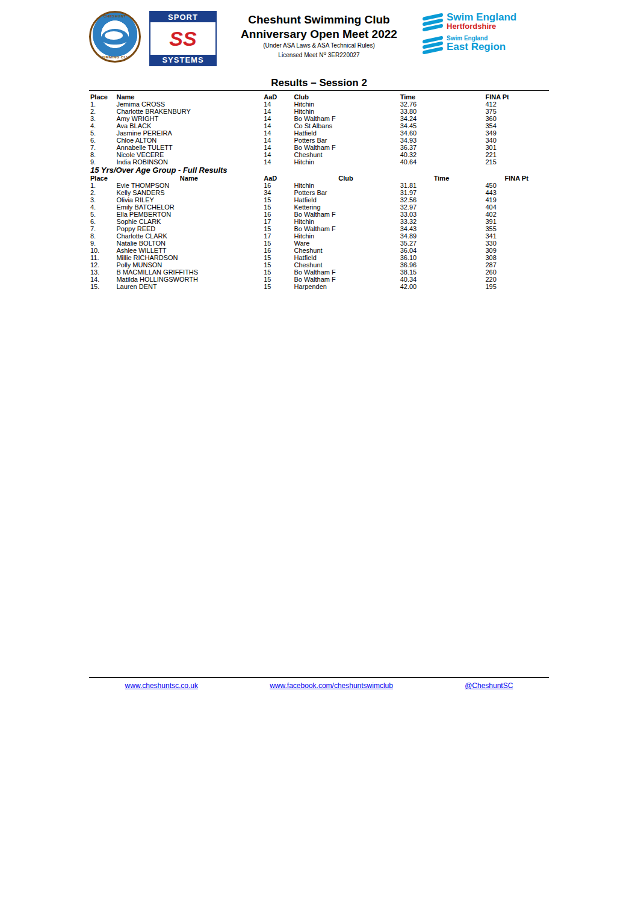CHESHUNT SWIMMING CLUB
SPORT
SS
SYSTEMS
Cheshunt Swimming Club
Anniversary Open Meet 2022
(Under ASA Laws & ASA Technical Rules)
Licensed Meet No 3ER220027
Swim England
Hertfordshire
Swim England
East Region
Results – Session 2
| Place | Name | AaD | Club | Time | FINA Pt |
| --- | --- | --- | --- | --- | --- |
| 1. | Jemima CROSS | 14 | Hitchin | 32.76 | 412 |
| 2. | Charlotte BRAKENBURY | 14 | Hitchin | 33.80 | 375 |
| 3. | Amy WRIGHT | 14 | Bo Waltham F | 34.24 | 360 |
| 4. | Ava BLACK | 14 | Co St Albans | 34.45 | 354 |
| 5. | Jasmine PEREIRA | 14 | Hatfield | 34.60 | 349 |
| 6. | Chloe ALTON | 14 | Potters Bar | 34.93 | 340 |
| 7. | Annabelle TULETT | 14 | Bo Waltham F | 36.37 | 301 |
| 8. | Nicole VECERE | 14 | Cheshunt | 40.32 | 221 |
| 9. | India ROBINSON | 14 | Hitchin | 40.64 | 215 |
| 15 Yrs/Over Age Group - Full Results |
| Place | Name | AaD | Club | Time | FINA Pt |
| 1. | Evie THOMPSON | 16 | Hitchin | 31.81 | 450 |
| 2. | Kelly SANDERS | 34 | Potters Bar | 31.97 | 443 |
| 3. | Olivia RILEY | 15 | Hatfield | 32.56 | 419 |
| 4. | Emily BATCHELOR | 15 | Kettering | 32.97 | 404 |
| 5. | Ella PEMBERTON | 16 | Bo Waltham F | 33.03 | 402 |
| 6. | Sophie CLARK | 17 | Hitchin | 33.32 | 391 |
| 7. | Poppy REED | 15 | Bo Waltham F | 34.43 | 355 |
| 8. | Charlotte CLARK | 17 | Hitchin | 34.89 | 341 |
| 9. | Natalie BOLTON | 15 | Ware | 35.27 | 330 |
| 10. | Ashlee WILLETT | 16 | Cheshunt | 36.04 | 309 |
| 11. | Millie RICHARDSON | 15 | Hatfield | 36.10 | 308 |
| 12. | Polly MUNSON | 15 | Cheshunt | 36.96 | 287 |
| 13. | B MACMILLAN GRIFFITHS | 15 | Bo Waltham F | 38.15 | 260 |
| 14. | Matilda HOLLINGSWORTH | 15 | Bo Waltham F | 40.34 | 220 |
| 15. | Lauren DENT | 15 | Harpenden | 42.00 | 195 |
www.cheshuntsc.co.uk www.facebook.com/cheshuntswimclub @CheshuntSC